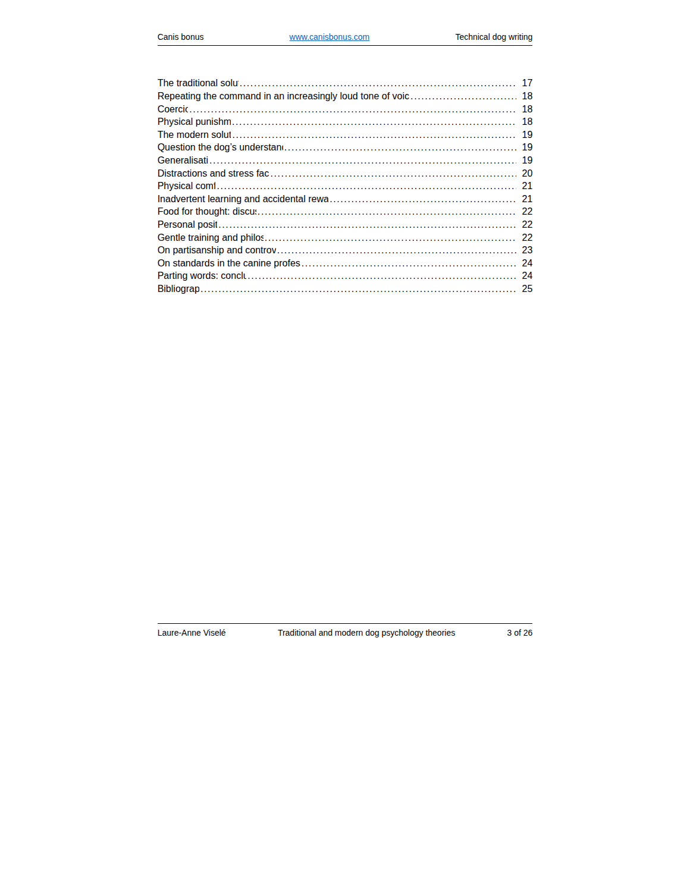Canis bonus www.canisbonus.com Technical dog writing
The traditional solution ........................................................................................... 17
Repeating the command in an increasingly loud tone of voice .............................. 18
Coercion ................................................................................................................. 18
Physical punishment .............................................................................................. 18
The modern solution ............................................................................................. 19
Question the dog’s understanding ......................................................................... 19
Generalisation ....................................................................................................... 19
Distractions and stress factors .............................................................................. 20
Physical comfort .................................................................................................... 21
Inadvertent learning and accidental rewards ........................................................ 21
Food for thought: discussion ....................................................................................... 22
Personal position ..................................................................................................... 22
Gentle training and philosophy ..................................................................................... 22
On partisanship and controversy ............................................................................. 23
On standards in the canine professions ..................................................................... 24
Parting words: conclusion ........................................................................................... 24
Bibliography .............................................................................................................. 25
Laure-Anne Viselé Traditional and modern dog psychology theories 3 of 26